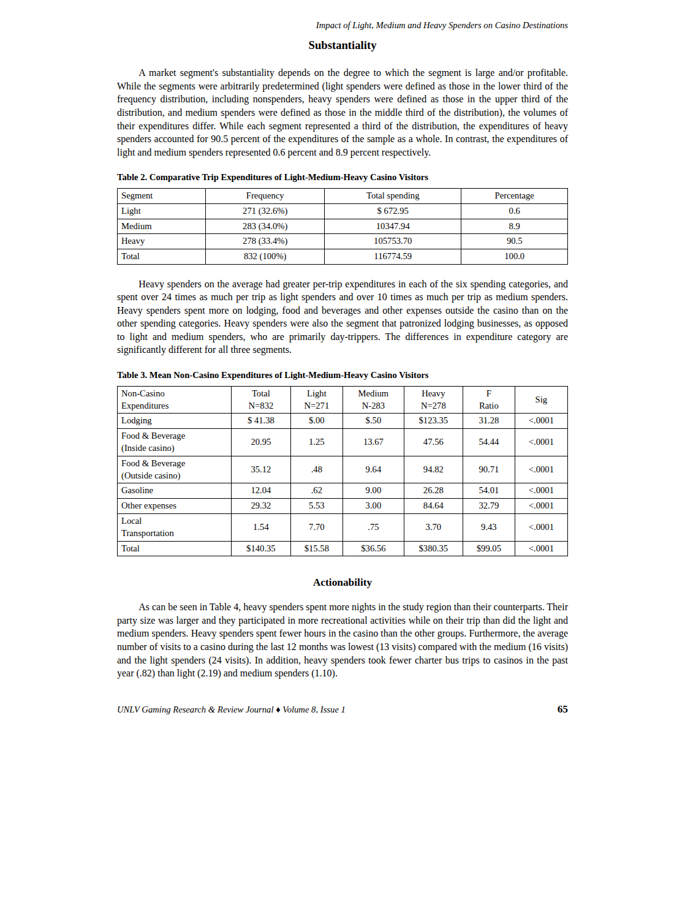Impact of Light, Medium and Heavy Spenders on Casino Destinations
Substantiality
A market segment's substantiality depends on the degree to which the segment is large and/or profitable. While the segments were arbitrarily predetermined (light spenders were defined as those in the lower third of the frequency distribution, including nonspenders, heavy spenders were defined as those in the upper third of the distribution, and medium spenders were defined as those in the middle third of the distribution), the volumes of their expenditures differ. While each segment represented a third of the distribution, the expenditures of heavy spenders accounted for 90.5 percent of the expenditures of the sample as a whole. In contrast, the expenditures of light and medium spenders represented 0.6 percent and 8.9 percent respectively.
Table 2. Comparative Trip Expenditures of Light-Medium-Heavy Casino Visitors
| Segment | Frequency | Total spending | Percentage |
| --- | --- | --- | --- |
| Light | 271 (32.6%) | $ 672.95 | 0.6 |
| Medium | 283 (34.0%) | 10347.94 | 8.9 |
| Heavy | 278 (33.4%) | 105753.70 | 90.5 |
| Total | 832 (100%) | 116774.59 | 100.0 |
Heavy spenders on the average had greater per-trip expenditures in each of the six spending categories, and spent over 24 times as much per trip as light spenders and over 10 times as much per trip as medium spenders. Heavy spenders spent more on lodging, food and beverages and other expenses outside the casino than on the other spending categories. Heavy spenders were also the segment that patronized lodging businesses, as opposed to light and medium spenders, who are primarily day-trippers. The differences in expenditure category are significantly different for all three segments.
Table 3. Mean Non-Casino Expenditures of Light-Medium-Heavy Casino Visitors
| Non-Casino Expenditures | Total N=832 | Light N=271 | Medium N-283 | Heavy N=278 | F Ratio | Sig |
| --- | --- | --- | --- | --- | --- | --- |
| Lodging | $ 41.38 | $.00 | $.50 | $123.35 | 31.28 | <.0001 |
| Food & Beverage (Inside casino) | 20.95 | 1.25 | 13.67 | 47.56 | 54.44 | <.0001 |
| Food & Beverage (Outside casino) | 35.12 | .48 | 9.64 | 94.82 | 90.71 | <.0001 |
| Gasoline | 12.04 | .62 | 9.00 | 26.28 | 54.01 | <.0001 |
| Other expenses | 29.32 | 5.53 | 3.00 | 84.64 | 32.79 | <.0001 |
| Local Transportation | 1.54 | 7.70 | .75 | 3.70 | 9.43 | <.0001 |
| Total | $140.35 | $15.58 | $36.56 | $380.35 | $99.05 | <.0001 |
Actionability
As can be seen in Table 4, heavy spenders spent more nights in the study region than their counterparts. Their party size was larger and they participated in more recreational activities while on their trip than did the light and medium spenders. Heavy spenders spent fewer hours in the casino than the other groups. Furthermore, the average number of visits to a casino during the last 12 months was lowest (13 visits) compared with the medium (16 visits) and the light spenders (24 visits). In addition, heavy spenders took fewer charter bus trips to casinos in the past year (.82) than light (2.19) and medium spenders (1.10).
UNLV Gaming Research & Review Journal ♦ Volume 8, Issue 1 65